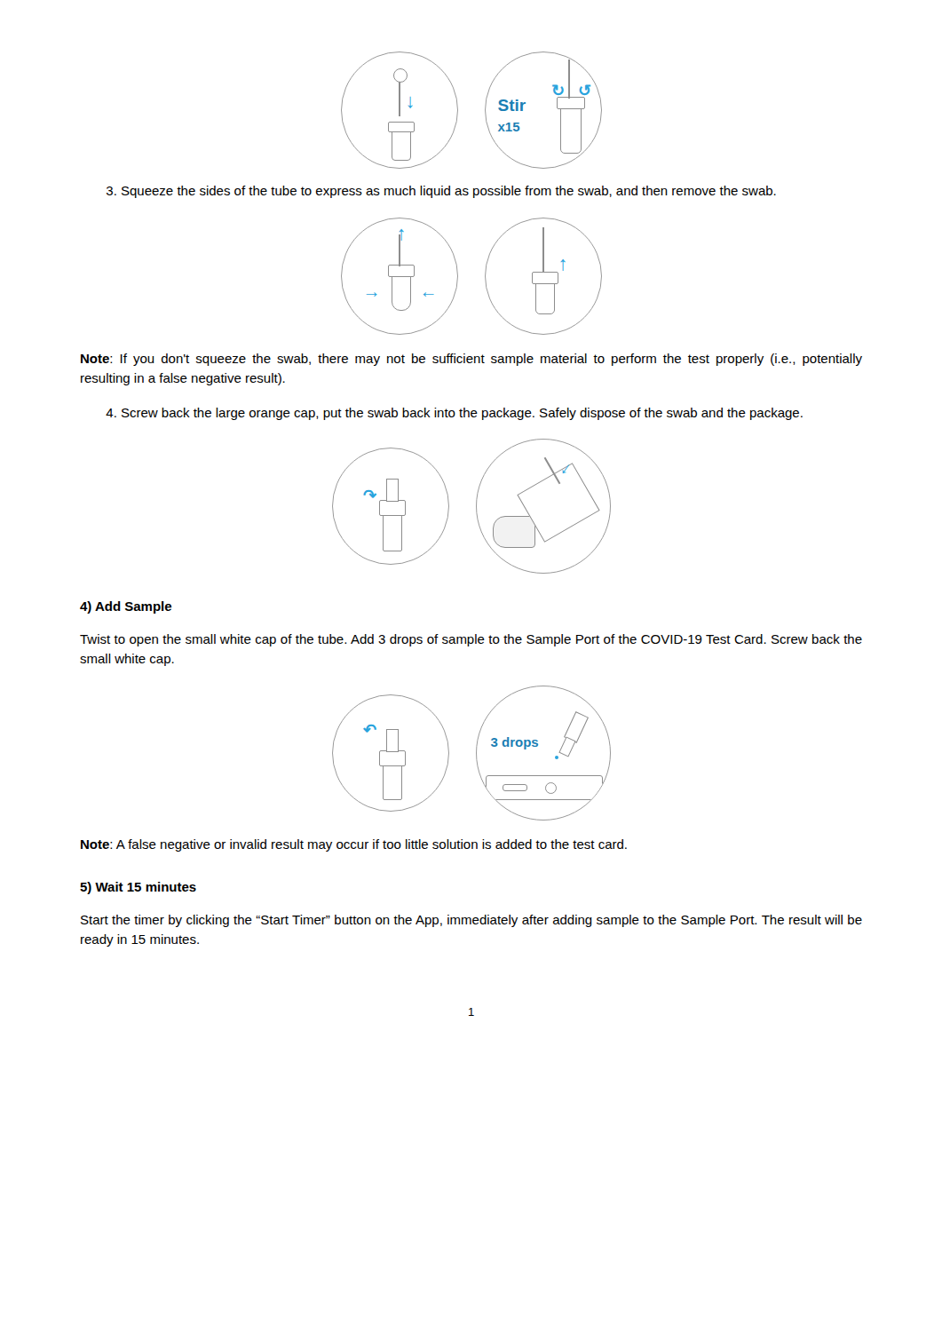↓
Stirx15
↻
↺
Squeeze the sides of the tube to express as much liquid as possible from the swab, and then remove the swab.
↑
→
←
↑
Note: If you don't squeeze the swab, there may not be sufficient sample material to perform the test properly (i.e., potentially resulting in a false negative result).
Screw back the large orange cap, put the swab back into the package. Safely dispose of the swab and the package.
↷
↓
4) Add Sample
Twist to open the small white cap of the tube. Add 3 drops of sample to the Sample Port of the COVID-19 Test Card. Screw back the small white cap.
↶
3 drops
Note: A false negative or invalid result may occur if too little solution is added to the test card.
5) Wait 15 minutes
Start the timer by clicking the “Start Timer” button on the App, immediately after adding sample to the Sample Port. The result will be ready in 15 minutes.
1